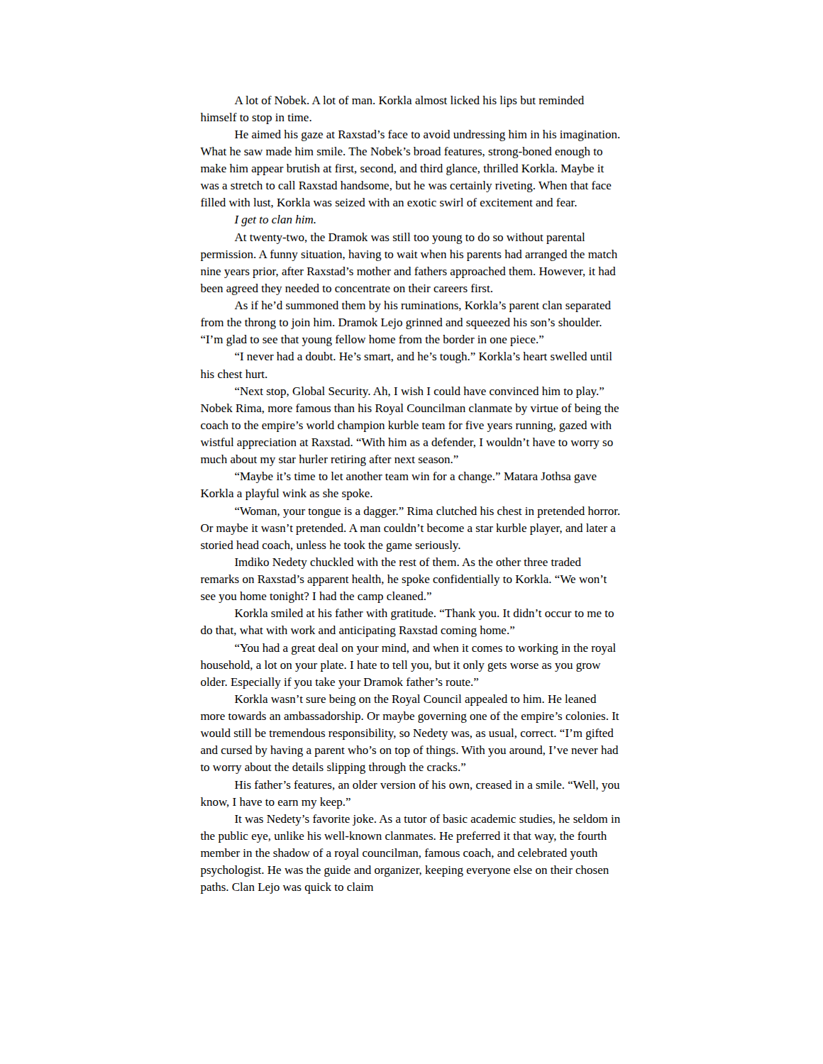A lot of Nobek. A lot of man. Korkla almost licked his lips but reminded himself to stop in time.
He aimed his gaze at Raxstad’s face to avoid undressing him in his imagination. What he saw made him smile. The Nobek’s broad features, strong-boned enough to make him appear brutish at first, second, and third glance, thrilled Korkla. Maybe it was a stretch to call Raxstad handsome, but he was certainly riveting. When that face filled with lust, Korkla was seized with an exotic swirl of excitement and fear.
I get to clan him.
At twenty-two, the Dramok was still too young to do so without parental permission. A funny situation, having to wait when his parents had arranged the match nine years prior, after Raxstad’s mother and fathers approached them. However, it had been agreed they needed to concentrate on their careers first.
As if he’d summoned them by his ruminations, Korkla’s parent clan separated from the throng to join him. Dramok Lejo grinned and squeezed his son’s shoulder. “I’m glad to see that young fellow home from the border in one piece.”
“I never had a doubt. He’s smart, and he’s tough.” Korkla’s heart swelled until his chest hurt.
“Next stop, Global Security. Ah, I wish I could have convinced him to play.” Nobek Rima, more famous than his Royal Councilman clanmate by virtue of being the coach to the empire’s world champion kurble team for five years running, gazed with wistful appreciation at Raxstad. “With him as a defender, I wouldn’t have to worry so much about my star hurler retiring after next season.”
“Maybe it’s time to let another team win for a change.” Matara Jothsa gave Korkla a playful wink as she spoke.
“Woman, your tongue is a dagger.” Rima clutched his chest in pretended horror. Or maybe it wasn’t pretended. A man couldn’t become a star kurble player, and later a storied head coach, unless he took the game seriously.
Imdiko Nedety chuckled with the rest of them. As the other three traded remarks on Raxstad’s apparent health, he spoke confidentially to Korkla. “We won’t see you home tonight? I had the camp cleaned.”
Korkla smiled at his father with gratitude. “Thank you. It didn’t occur to me to do that, what with work and anticipating Raxstad coming home.”
“You had a great deal on your mind, and when it comes to working in the royal household, a lot on your plate. I hate to tell you, but it only gets worse as you grow older. Especially if you take your Dramok father’s route.”
Korkla wasn’t sure being on the Royal Council appealed to him. He leaned more towards an ambassadorship. Or maybe governing one of the empire’s colonies. It would still be tremendous responsibility, so Nedety was, as usual, correct. “I’m gifted and cursed by having a parent who’s on top of things. With you around, I’ve never had to worry about the details slipping through the cracks.”
His father’s features, an older version of his own, creased in a smile. “Well, you know, I have to earn my keep.”
It was Nedety’s favorite joke. As a tutor of basic academic studies, he seldom in the public eye, unlike his well-known clanmates. He preferred it that way, the fourth member in the shadow of a royal councilman, famous coach, and celebrated youth psychologist. He was the guide and organizer, keeping everyone else on their chosen paths. Clan Lejo was quick to claim